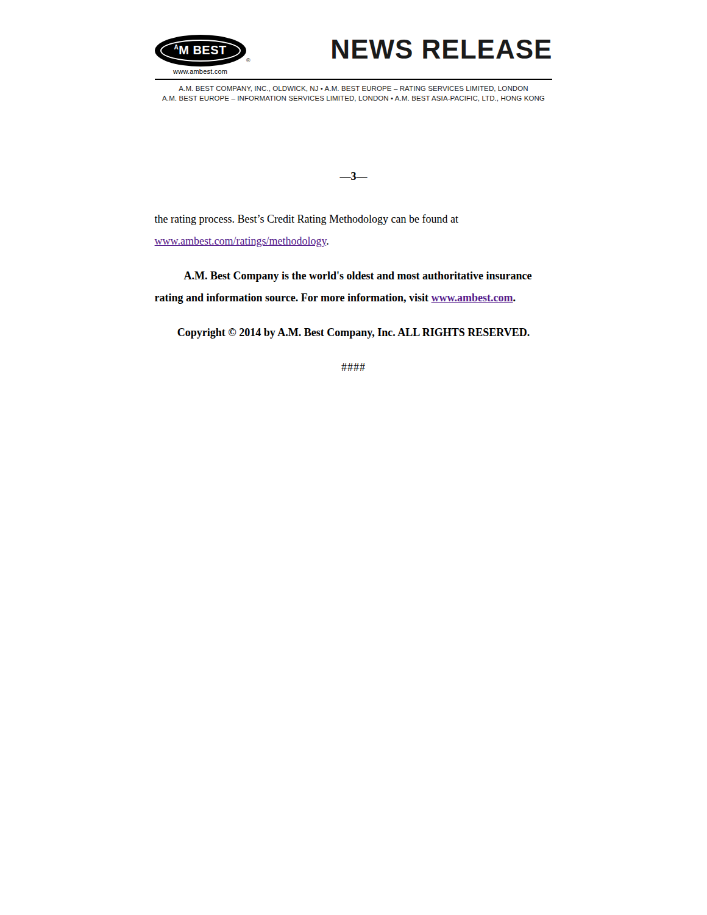AM BEST
®
www.ambest.com
NEWS RELEASE
A.M. BEST COMPANY, INC., OLDWICK, NJ • A.M. BEST EUROPE – RATING SERVICES LIMITED, LONDON
A.M. BEST EUROPE – INFORMATION SERVICES LIMITED, LONDON • A.M. BEST ASIA-PACIFIC, LTD., HONG KONG
—3—
the rating process. Best’s Credit Rating Methodology can be found at www.ambest.com/ratings/methodology.
A.M. Best Company is the world's oldest and most authoritative insurance rating and information source. For more information, visit www.ambest.com.
Copyright © 2014 by A.M. Best Company, Inc. ALL RIGHTS RESERVED.
####